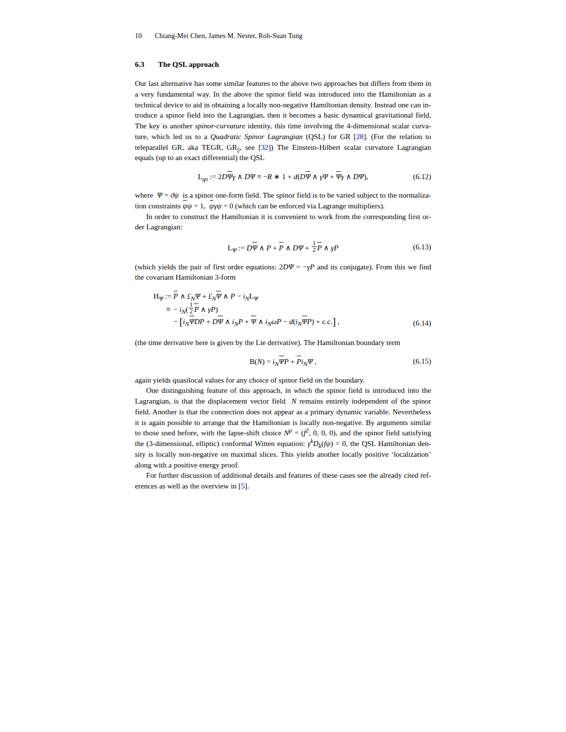10 Chiang-Mei Chen, James M. Nester, Roh-Suan Tung
6.3 The QSL approach
Our last alternative has some similar features to the above two approaches but differs from them in a very fundamental way. In the above the spinor field was introduced into the Hamiltonian as a technical device to aid in obtaining a locally non-negative Hamiltonian density. Instead one can introduce a spinor field into the Lagrangian, then it becomes a basic dynamical gravitational field. The key is another spinor-curvature identity, this time involving the 4-dimensional scalar curvature, which led us to a Quadratic Spinor Lagrangian (QSL) for GR [28]. (For the relation to teleparallel GR, aka TEGR, GR||, see [32]) The Einstein-Hilbert scalar curvature Lagrangian equals (up to an exact differential) the QSL
Lqs := 2DΨγ ∧ DΨ ≡ −R ∗ 1 + d(DΨ ∧ γΨ + Ψγ ∧ DΨ), (6.12)
where Ψ = ϑψ is a spinor one-form field. The spinor field is to be varied subject to the normalization constraints ψψ = 1, ψγψ = 0 (which can be enforced via Lagrange multipliers).
In order to construct the Hamiltonian it is convenient to work from the corresponding first order Lagrangian:
LΨ := DΨ ∧ P + P ∧ DΨ + 12 P ∧ γP (6.13)
(which yields the pair of first order equations: 2DΨ = −γP and its conjugate). From this we find the covariant Hamiltonian 3-form
HΨ:=P ∧ £NΨ + £NΨ ∧ P − iNLΨ ≡− iN(12 P ∧ γP) − [iNΨDP + DΨ ∧ iNP + Ψ ∧ iNωP − d(iNΨP) + c.c.] ,
(6.14)
(the time derivative here is given by the Lie derivative). The Hamiltonian boundary term
B(N) = iNΨP + PiNΨ , (6.15)
again yields quasilocal values for any choice of spinor field on the boundary.
One distinguishing feature of this approach, in which the spinor field is introduced into the Lagrangian, is that the displacement vector field N remains entirely independent of the spinor field. Another is that the connection does not appear as a primary dynamic variable. Nevertheless it is again possible to arrange that the Hamiltonian is locally non-negative. By arguments similar to those used before, with the lapse-shift choice Nμ = (f2, 0, 0, 0), and the spinor field satisfying the (3-dimensional, elliptic) conformal Witten equation: γkDk(fψ) = 0, the QSL Hamiltonian density is locally non-negative on maximal slices. This yields another locally positive ‘localization’ along with a positive energy proof.
For further discussion of additional details and features of these cases see the already cited references as well as the overview in [5].